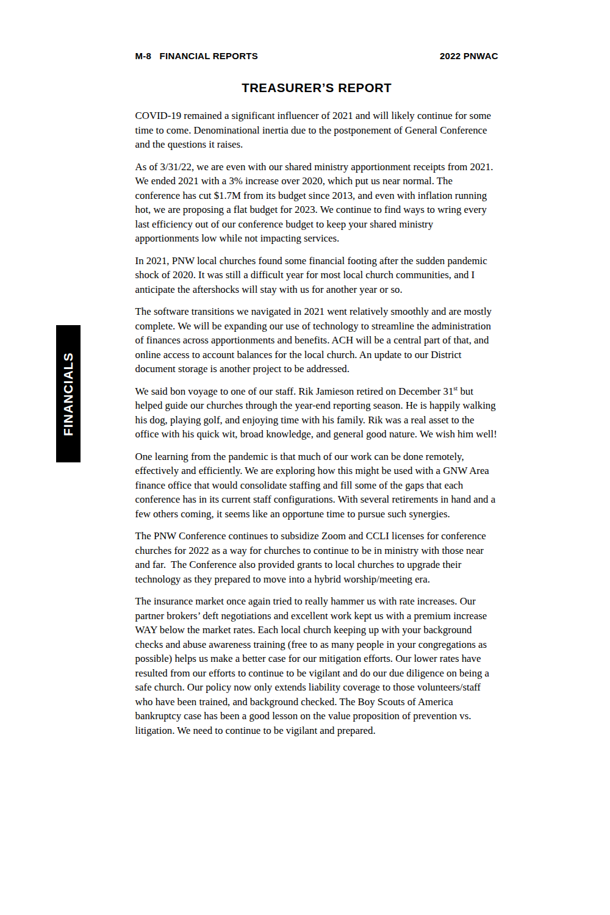FINANCIALS
M-8 FINANCIAL REPORTS
2022 PNWAC
TREASURER’S REPORT
COVID-19 remained a significant influencer of 2021 and will likely continue for some time to come. Denominational inertia due to the postponement of General Conference and the questions it raises.
As of 3/31/22, we are even with our shared ministry apportionment receipts from 2021. We ended 2021 with a 3% increase over 2020, which put us near normal. The conference has cut $1.7M from its budget since 2013, and even with inflation running hot, we are proposing a flat budget for 2023. We continue to find ways to wring every last efficiency out of our conference budget to keep your shared ministry apportionments low while not impacting services.
In 2021, PNW local churches found some financial footing after the sudden pandemic shock of 2020. It was still a difficult year for most local church communities, and I anticipate the aftershocks will stay with us for another year or so.
The software transitions we navigated in 2021 went relatively smoothly and are mostly complete. We will be expanding our use of technology to streamline the administration of finances across apportionments and benefits. ACH will be a central part of that, and online access to account balances for the local church. An update to our District document storage is another project to be addressed.
We said bon voyage to one of our staff. Rik Jamieson retired on December 31st but helped guide our churches through the year-end reporting season. He is happily walking his dog, playing golf, and enjoying time with his family. Rik was a real asset to the office with his quick wit, broad knowledge, and general good nature. We wish him well!
One learning from the pandemic is that much of our work can be done remotely, effectively and efficiently. We are exploring how this might be used with a GNW Area finance office that would consolidate staffing and fill some of the gaps that each conference has in its current staff configurations. With several retirements in hand and a few others coming, it seems like an opportune time to pursue such synergies.
The PNW Conference continues to subsidize Zoom and CCLI licenses for conference churches for 2022 as a way for churches to continue to be in ministry with those near and far. The Conference also provided grants to local churches to upgrade their technology as they prepared to move into a hybrid worship/meeting era.
The insurance market once again tried to really hammer us with rate increases. Our partner brokers’ deft negotiations and excellent work kept us with a premium increase WAY below the market rates. Each local church keeping up with your background checks and abuse awareness training (free to as many people in your congregations as possible) helps us make a better case for our mitigation efforts. Our lower rates have resulted from our efforts to continue to be vigilant and do our due diligence on being a safe church. Our policy now only extends liability coverage to those volunteers/staff who have been trained, and background checked. The Boy Scouts of America bankruptcy case has been a good lesson on the value proposition of prevention vs. litigation. We need to continue to be vigilant and prepared.